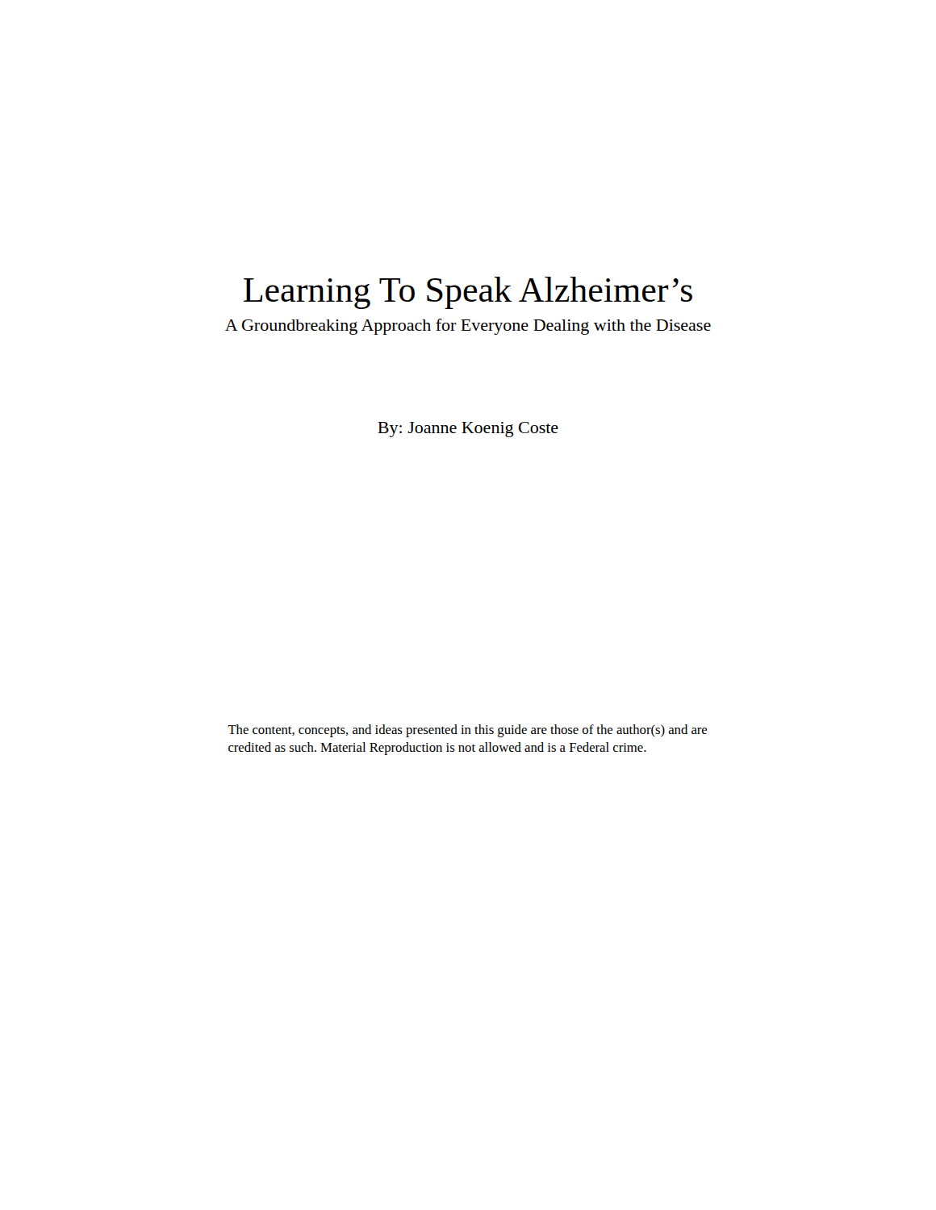Learning To Speak Alzheimer’s
A Groundbreaking Approach for Everyone Dealing with the Disease
By: Joanne Koenig Coste
The content, concepts, and ideas presented in this guide are those of the author(s) and are credited as such. Material Reproduction is not allowed and is a Federal crime.